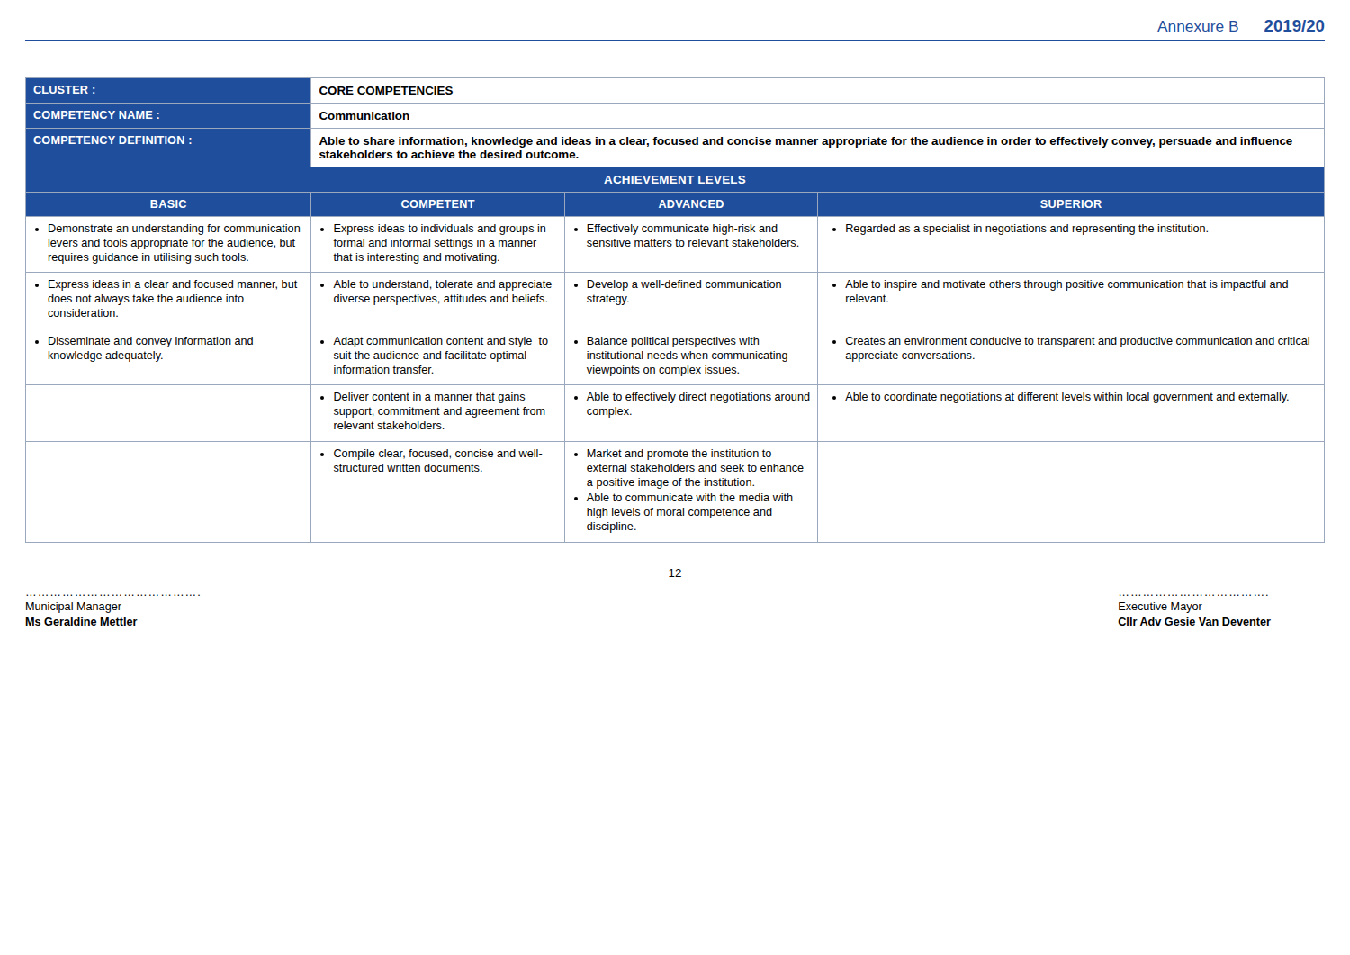Annexure B 2019/20
| CLUSTER : | CORE COMPETENCIES |
| COMPETENCY NAME : | Communication |
| COMPETENCY DEFINITION : | Able to share information, knowledge and ideas in a clear, focused and concise manner appropriate for the audience in order to effectively convey, persuade and influence stakeholders to achieve the desired outcome. |
| ACHIEVEMENT LEVELS |
| BASIC | COMPETENT | ADVANCED | SUPERIOR |
| Demonstrate an understanding for communication levers and tools appropriate for the audience, but requires guidance in utilising such tools. | Express ideas to individuals and groups in formal and informal settings in a manner that is interesting and motivating. | Effectively communicate high-risk and sensitive matters to relevant stakeholders. | Regarded as a specialist in negotiations and representing the institution. |
| Express ideas in a clear and focused manner, but does not always take the audience into consideration. | Able to understand, tolerate and appreciate diverse perspectives, attitudes and beliefs. | Develop a well-defined communication strategy. | Able to inspire and motivate others through positive communication that is impactful and relevant. |
| Disseminate and convey information and knowledge adequately. | Adapt communication content and style to suit the audience and facilitate optimal information transfer. | Balance political perspectives with institutional needs when communicating viewpoints on complex issues. | Creates an environment conducive to transparent and productive communication and critical appreciate conversations. |
| | Deliver content in a manner that gains support, commitment and agreement from relevant stakeholders. | Able to effectively direct negotiations around complex. | Able to coordinate negotiations at different levels within local government and externally. |
| | Compile clear, focused, concise and well-structured written documents. | Market and promote the institution to external stakeholders and seek to enhance a positive image of the institution. Able to communicate with the media with high levels of moral competence and discipline. | |
12
…………………………………….
Municipal Manager
Ms Geraldine Mettler
……………………………….
Executive Mayor
Cllr Adv Gesie Van Deventer